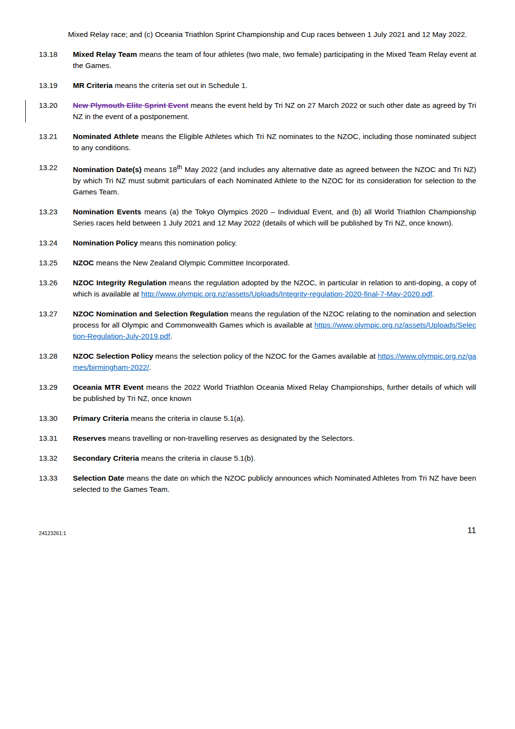Mixed Relay race; and (c) Oceania Triathlon Sprint Championship and Cup races between 1 July 2021 and 12 May 2022.
13.18
Mixed Relay Team means the team of four athletes (two male, two female) participating in the Mixed Team Relay event at the Games.
13.19
MR Criteria means the criteria set out in Schedule 1.
13.20
New Plymouth Elite Sprint Event means the event held by Tri NZ on 27 March 2022 or such other date as agreed by Tri NZ in the event of a postponement.
13.21
Nominated Athlete means the Eligible Athletes which Tri NZ nominates to the NZOC, including those nominated subject to any conditions.
13.22
Nomination Date(s) means 18th May 2022 (and includes any alternative date as agreed between the NZOC and Tri NZ) by which Tri NZ must submit particulars of each Nominated Athlete to the NZOC for its consideration for selection to the Games Team.
13.23
Nomination Events means (a) the Tokyo Olympics 2020 – Individual Event, and (b) all World Triathlon Championship Series races held between 1 July 2021 and 12 May 2022 (details of which will be published by Tri NZ, once known).
13.24
Nomination Policy means this nomination policy.
13.25
NZOC means the New Zealand Olympic Committee Incorporated.
13.26
NZOC Integrity Regulation means the regulation adopted by the NZOC, in particular in relation to anti-doping, a copy of which is available at http://www.olympic.org.nz/assets/Uploads/Integrity-regulation-2020-final-7-May-2020.pdf.
13.27
NZOC Nomination and Selection Regulation means the regulation of the NZOC relating to the nomination and selection process for all Olympic and Commonwealth Games which is available at https://www.olympic.org.nz/assets/Uploads/Selection-Regulation-July-2019.pdf.
13.28
NZOC Selection Policy means the selection policy of the NZOC for the Games available at https://www.olympic.org.nz/games/birmingham-2022/.
13.29
Oceania MTR Event means the 2022 World Triathlon Oceania Mixed Relay Championships, further details of which will be published by Tri NZ, once known
13.30
Primary Criteria means the criteria in clause 5.1(a).
13.31
Reserves means travelling or non-travelling reserves as designated by the Selectors.
13.32
Secondary Criteria means the criteria in clause 5.1(b).
13.33
Selection Date means the date on which the NZOC publicly announces which Nominated Athletes from Tri NZ have been selected to the Games Team.
24123261:1
11